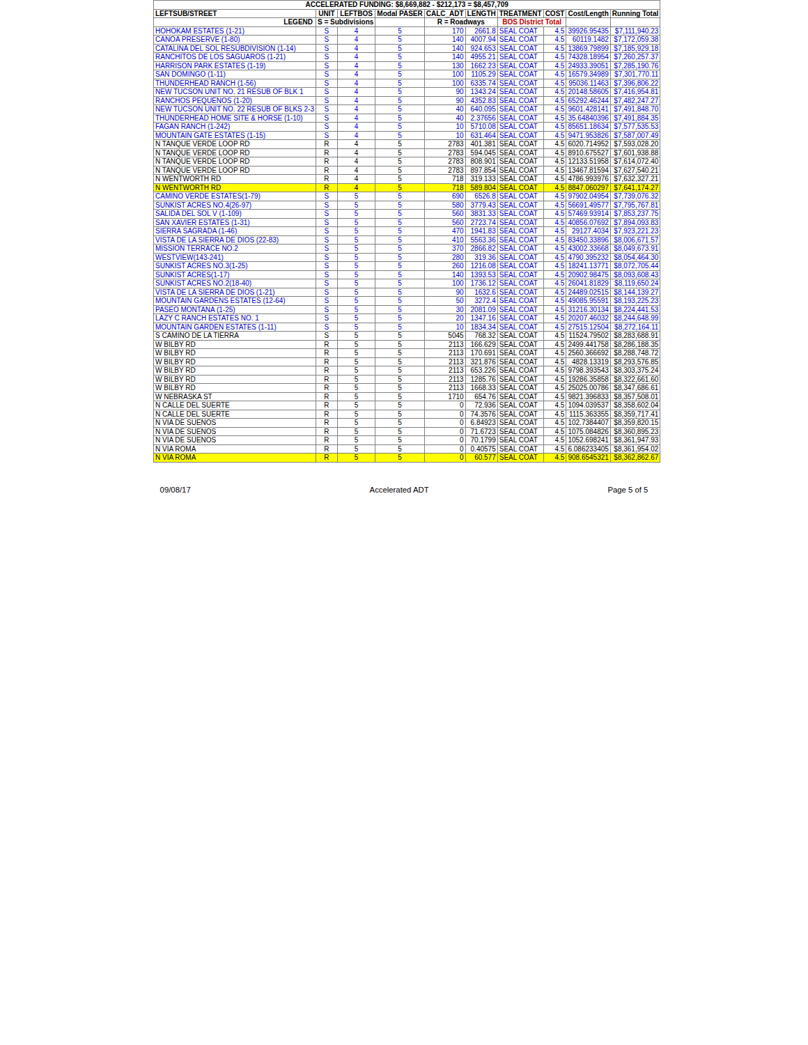| ACCELERATED FUNDING: $8,669,882 - $212,173 = $8,457,709 |
| LEFTSUB/STREET | UNIT | LEFTBOS | Modal PASER | CALC_ADT | LENGTH | TREATMENT | COST | Cost/Length | Running Total |
| LEGEND | S = Subdivisions | | R = Roadways | BOS District Total | | |
| HOHOKAM ESTATES (1-21) | S | 4 | 5 | 170 | 2661.8 | SEAL COAT | 4.5 | 39926.95435 | $7,111,940.23 |
| CANOA PRESERVE (1-80) | S | 4 | 5 | 140 | 4007.94 | SEAL COAT | 4.5 | 60119.1482 | $7,172,059.38 |
| CATALINA DEL SOL RESUBDIVISION (1-14) | S | 4 | 5 | 140 | 924.653 | SEAL COAT | 4.5 | 13869.79899 | $7,185,929.18 |
| RANCHITOS DE LOS SAGUAROS (1-21) | S | 4 | 5 | 140 | 4955.21 | SEAL COAT | 4.5 | 74328.18954 | $7,260,257.37 |
| HARRISON PARK ESTATES (1-19) | S | 4 | 5 | 130 | 1662.23 | SEAL COAT | 4.5 | 24933.39051 | $7,285,190.76 |
| SAN DOMINGO (1-11) | S | 4 | 5 | 100 | 1105.29 | SEAL COAT | 4.5 | 16579.34989 | $7,301,770.11 |
| THUNDERHEAD RANCH (1-56) | S | 4 | 5 | 100 | 6335.74 | SEAL COAT | 4.5 | 95036.11463 | $7,396,806.22 |
| NEW TUCSON UNIT NO. 21 RESUB OF BLK 1 | S | 4 | 5 | 90 | 1343.24 | SEAL COAT | 4.5 | 20148.58605 | $7,416,954.81 |
| RANCHOS PEQUENOS (1-20) | S | 4 | 5 | 90 | 4352.83 | SEAL COAT | 4.5 | 65292.46244 | $7,482,247.27 |
| NEW TUCSON UNIT NO. 22 RESUB OF BLKS 2-3 | S | 4 | 5 | 40 | 640.095 | SEAL COAT | 4.5 | 9601.428141 | $7,491,848.70 |
| THUNDERHEAD HOME SITE & HORSE (1-10) | S | 4 | 5 | 40 | 2.37656 | SEAL COAT | 4.5 | 35.64840396 | $7,491,884.35 |
| FAGAN RANCH (1-242) | S | 4 | 5 | 10 | 5710.08 | SEAL COAT | 4.5 | 85651.18634 | $7,577,535.53 |
| MOUNTAIN GATE ESTATES (1-15) | S | 4 | 5 | 10 | 631.464 | SEAL COAT | 4.5 | 9471.953826 | $7,587,007.49 |
| N TANQUE VERDE LOOP RD | R | 4 | 5 | 2783 | 401.381 | SEAL COAT | 4.5 | 6020.714952 | $7,593,028.20 |
| N TANQUE VERDE LOOP RD | R | 4 | 5 | 2783 | 594.045 | SEAL COAT | 4.5 | 8910.675527 | $7,601,938.88 |
| N TANQUE VERDE LOOP RD | R | 4 | 5 | 2783 | 808.901 | SEAL COAT | 4.5 | 12133.51958 | $7,614,072.40 |
| N TANQUE VERDE LOOP RD | R | 4 | 5 | 2783 | 897.854 | SEAL COAT | 4.5 | 13467.81594 | $7,627,540.21 |
| N WENTWORTH RD | R | 4 | 5 | 718 | 319.133 | SEAL COAT | 4.5 | 4786.993976 | $7,632,327.21 |
| N WENTWORTH RD | R | 4 | 5 | 718 | 589.804 | SEAL COAT | 4.5 | 8847.060297 | $7,641,174.27 |
| CAMINO VERDE ESTATES(1-79) | S | 5 | 5 | 690 | 6526.8 | SEAL COAT | 4.5 | 97902.04954 | $7,739,076.32 |
| SUNKIST ACRES NO.4(26-97) | S | 5 | 5 | 580 | 3779.43 | SEAL COAT | 4.5 | 56691.49577 | $7,795,767.81 |
| SALIDA DEL SOL V (1-109) | S | 5 | 5 | 560 | 3831.33 | SEAL COAT | 4.5 | 57469.93914 | $7,853,237.75 |
| SAN XAVIER ESTATES (1-31) | S | 5 | 5 | 560 | 2723.74 | SEAL COAT | 4.5 | 40856.07692 | $7,894,093.83 |
| SIERRA SAGRADA (1-46) | S | 5 | 5 | 470 | 1941.83 | SEAL COAT | 4.5 | 29127.4034 | $7,923,221.23 |
| VISTA DE LA SIERRA DE DIOS (22-83) | S | 5 | 5 | 410 | 5563.36 | SEAL COAT | 4.5 | 83450.33896 | $8,006,671.57 |
| MISSION TERRACE NO.2 | S | 5 | 5 | 370 | 2866.82 | SEAL COAT | 4.5 | 43002.33668 | $8,049,673.91 |
| WESTVIEW(143-241) | S | 5 | 5 | 280 | 319.36 | SEAL COAT | 4.5 | 4790.395232 | $8,054,464.30 |
| SUNKIST ACRES NO.3(1-25) | S | 5 | 5 | 260 | 1216.08 | SEAL COAT | 4.5 | 18241.13771 | $8,072,705.44 |
| SUNKIST ACRES(1-17) | S | 5 | 5 | 140 | 1393.53 | SEAL COAT | 4.5 | 20902.98475 | $8,093,608.43 |
| SUNKIST ACRES NO.2(18-40) | S | 5 | 5 | 100 | 1736.12 | SEAL COAT | 4.5 | 26041.81829 | $8,119,650.24 |
| VISTA DE LA SIERRA DE DIOS (1-21) | S | 5 | 5 | 90 | 1632.6 | SEAL COAT | 4.5 | 24489.02515 | $8,144,139.27 |
| MOUNTAIN GARDENS ESTATES (12-64) | S | 5 | 5 | 50 | 3272.4 | SEAL COAT | 4.5 | 49085.95591 | $8,193,225.23 |
| PASEO MONTANA (1-25) | S | 5 | 5 | 30 | 2081.09 | SEAL COAT | 4.5 | 31216.30134 | $8,224,441.53 |
| LAZY C RANCH ESTATES NO. 1 | S | 5 | 5 | 20 | 1347.16 | SEAL COAT | 4.5 | 20207.46032 | $8,244,648.99 |
| MOUNTAIN GARDEN ESTATES (1-11) | S | 5 | 5 | 10 | 1834.34 | SEAL COAT | 4.5 | 27515.12504 | $8,272,164.11 |
| S CAMINO DE LA TIERRA | S | 5 | 5 | 5045 | 768.32 | SEAL COAT | 4.5 | 11524.79502 | $8,283,688.91 |
| W BILBY RD | R | 5 | 5 | 2113 | 166.629 | SEAL COAT | 4.5 | 2499.441758 | $8,286,188.35 |
| W BILBY RD | R | 5 | 5 | 2113 | 170.691 | SEAL COAT | 4.5 | 2560.366692 | $8,288,748.72 |
| W BILBY RD | R | 5 | 5 | 2113 | 321.876 | SEAL COAT | 4.5 | 4828.13319 | $8,293,576.85 |
| W BILBY RD | R | 5 | 5 | 2113 | 653.226 | SEAL COAT | 4.5 | 9798.393543 | $8,303,375.24 |
| W BILBY RD | R | 5 | 5 | 2113 | 1285.76 | SEAL COAT | 4.5 | 19286.35858 | $8,322,661.60 |
| W BILBY RD | R | 5 | 5 | 2113 | 1668.33 | SEAL COAT | 4.5 | 25025.00786 | $8,347,686.61 |
| W NEBRASKA ST | R | 5 | 5 | 1710 | 654.76 | SEAL COAT | 4.5 | 9821.396833 | $8,357,508.01 |
| N CALLE DEL SUERTE | R | 5 | 5 | 0 | 72.936 | SEAL COAT | 4.5 | 1094.039537 | $8,358,602.04 |
| N CALLE DEL SUERTE | R | 5 | 5 | 0 | 74.3576 | SEAL COAT | 4.5 | 1115.363355 | $8,359,717.41 |
| N VIA DE SUENOS | R | 5 | 5 | 0 | 6.84923 | SEAL COAT | 4.5 | 102.7384407 | $8,359,820.15 |
| N VIA DE SUENOS | R | 5 | 5 | 0 | 71.6723 | SEAL COAT | 4.5 | 1075.084826 | $8,360,895.23 |
| N VIA DE SUENOS | R | 5 | 5 | 0 | 70.1799 | SEAL COAT | 4.5 | 1052.698241 | $8,361,947.93 |
| N VIA ROMA | R | 5 | 5 | 0 | 0.40575 | SEAL COAT | 4.5 | 6.086233405 | $8,361,954.02 |
| N VIA ROMA | R | 5 | 5 | 0 | 60.577 | SEAL COAT | 4.5 | 908.6545321 | $8,362,862.67 |
09/08/17
Accelerated ADT
Page 5 of 5